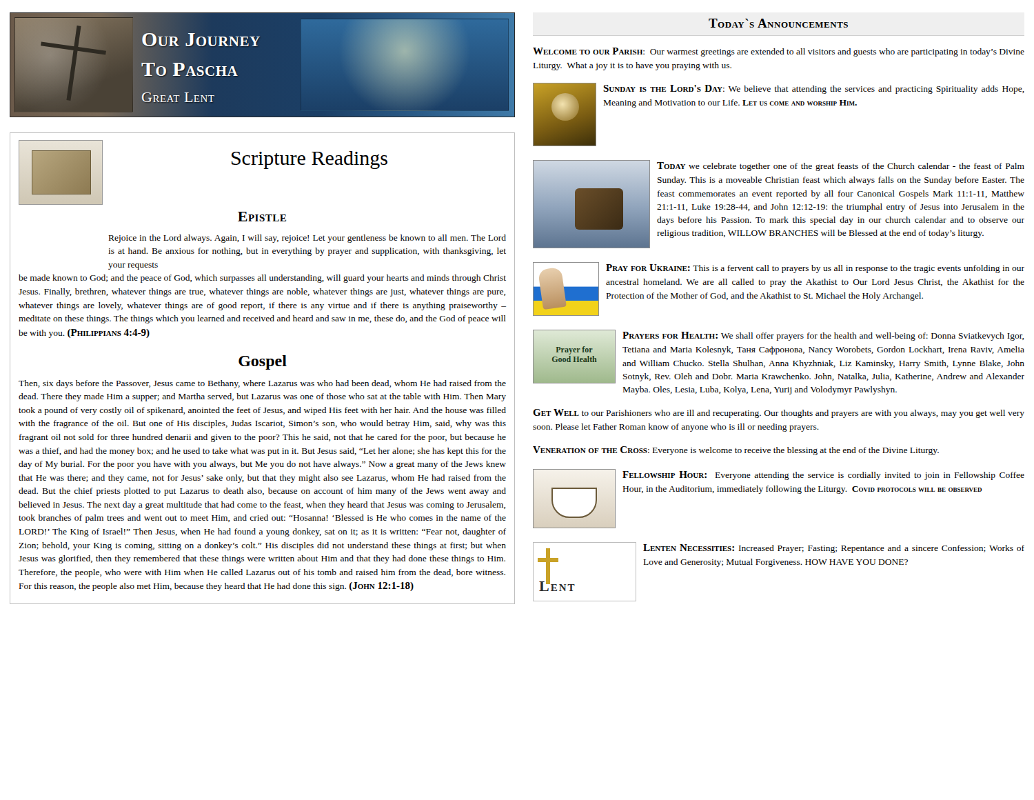Our Journey
To Pascha
Great Lent
Scripture Readings
Epistle
Rejoice in the Lord always. Again, I will say, rejoice! Let your gentleness be known to all men. The Lord is at hand. Be anxious for nothing, but in everything by prayer and supplication, with thanksgiving, let your requests
be made known to God; and the peace of God, which surpasses all understanding, will guard your hearts and minds through Christ Jesus. Finally, brethren, whatever things are true, whatever things are noble, whatever things are just, whatever things are pure, whatever things are lovely, whatever things are of good report, if there is any virtue and if there is anything praiseworthy – meditate on these things. The things which you learned and received and heard and saw in me, these do, and the God of peace will be with you. (Philippians 4:4-9)
Gospel
Then, six days before the Passover, Jesus came to Bethany, where Lazarus was who had been dead, whom He had raised from the dead. There they made Him a supper; and Martha served, but Lazarus was one of those who sat at the table with Him. Then Mary took a pound of very costly oil of spikenard, anointed the feet of Jesus, and wiped His feet with her hair. And the house was filled with the fragrance of the oil. But one of His disciples, Judas Iscariot, Simon’s son, who would betray Him, said, why was this fragrant oil not sold for three hundred denarii and given to the poor? This he said, not that he cared for the poor, but because he was a thief, and had the money box; and he used to take what was put in it. But Jesus said, “Let her alone; she has kept this for the day of My burial. For the poor you have with you always, but Me you do not have always.” Now a great many of the Jews knew that He was there; and they came, not for Jesus’ sake only, but that they might also see Lazarus, whom He had raised from the dead. But the chief priests plotted to put Lazarus to death also, because on account of him many of the Jews went away and believed in Jesus. The next day a great multitude that had come to the feast, when they heard that Jesus was coming to Jerusalem, took branches of palm trees and went out to meet Him, and cried out: “Hosanna! ‘Blessed is He who comes in the name of the LORD!’ The King of Israel!” Then Jesus, when He had found a young donkey, sat on it; as it is written: “Fear not, daughter of Zion; behold, your King is coming, sitting on a donkey’s colt.” His disciples did not understand these things at first; but when Jesus was glorified, then they remembered that these things were written about Him and that they had done these things to Him. Therefore, the people, who were with Him when He called Lazarus out of his tomb and raised him from the dead, bore witness. For this reason, the people also met Him, because they heard that He had done this sign. (John 12:1-18)
Today`s Announcements
Welcome to our Parish: Our warmest greetings are extended to all visitors and guests who are participating in today’s Divine Liturgy. What a joy it is to have you praying with us.
Sunday is the Lord's Day: We believe that attending the services and practicing Spirituality adds Hope, Meaning and Motivation to our Life. Let us come and worship Him.
Today we celebrate together one of the great feasts of the Church calendar - the feast of Palm Sunday. This is a moveable Christian feast which always falls on the Sunday before Easter. The feast commemorates an event reported by all four Canonical Gospels Mark 11:1-11, Matthew 21:1-11, Luke 19:28-44, and John 12:12-19: the triumphal entry of Jesus into Jerusalem in the days before his Passion. To mark this special day in our church calendar and to observe our religious tradition, WILLOW BRANCHES will be Blessed at the end of today’s liturgy.
Pray for Ukraine: This is a fervent call to prayers by us all in response to the tragic events unfolding in our ancestral homeland. We are all called to pray the Akathist to Our Lord Jesus Christ, the Akathist for the Protection of the Mother of God, and the Akathist to St. Michael the Holy Archangel.
Prayer for
Good Health Prayers for Health: We shall offer prayers for the health and well-being of: Donna Sviatkevych Igor, Tetiana and Maria Kolesnyk, Таня Сафронова, Nancy Worobets, Gordon Lockhart, Irena Raviv, Amelia and William Chucko. Stella Shulhan, Anna Khyzhniak, Liz Kaminsky, Harry Smith, Lynne Blake, John Sotnyk, Rev. Oleh and Dobr. Maria Krawchenko. John, Natalka, Julia, Katherine, Andrew and Alexander Mayba. Oles, Lesia, Luba, Kolya, Lena, Yurij and Volodymyr Pawlyshyn.
Get Well to our Parishioners who are ill and recuperating. Our thoughts and prayers are with you always, may you get well very soon. Please let Father Roman know of anyone who is ill or needing prayers.
Veneration of the Cross: Everyone is welcome to receive the blessing at the end of the Divine Liturgy.
Fellowship Hour: Everyone attending the service is cordially invited to join in Fellowship Coffee Hour, in the Auditorium, immediately following the Liturgy. Covid protocols will be observed
Lent Lenten Necessities: Increased Prayer; Fasting; Repentance and a sincere Confession; Works of Love and Generosity; Mutual Forgiveness. HOW HAVE YOU DONE?